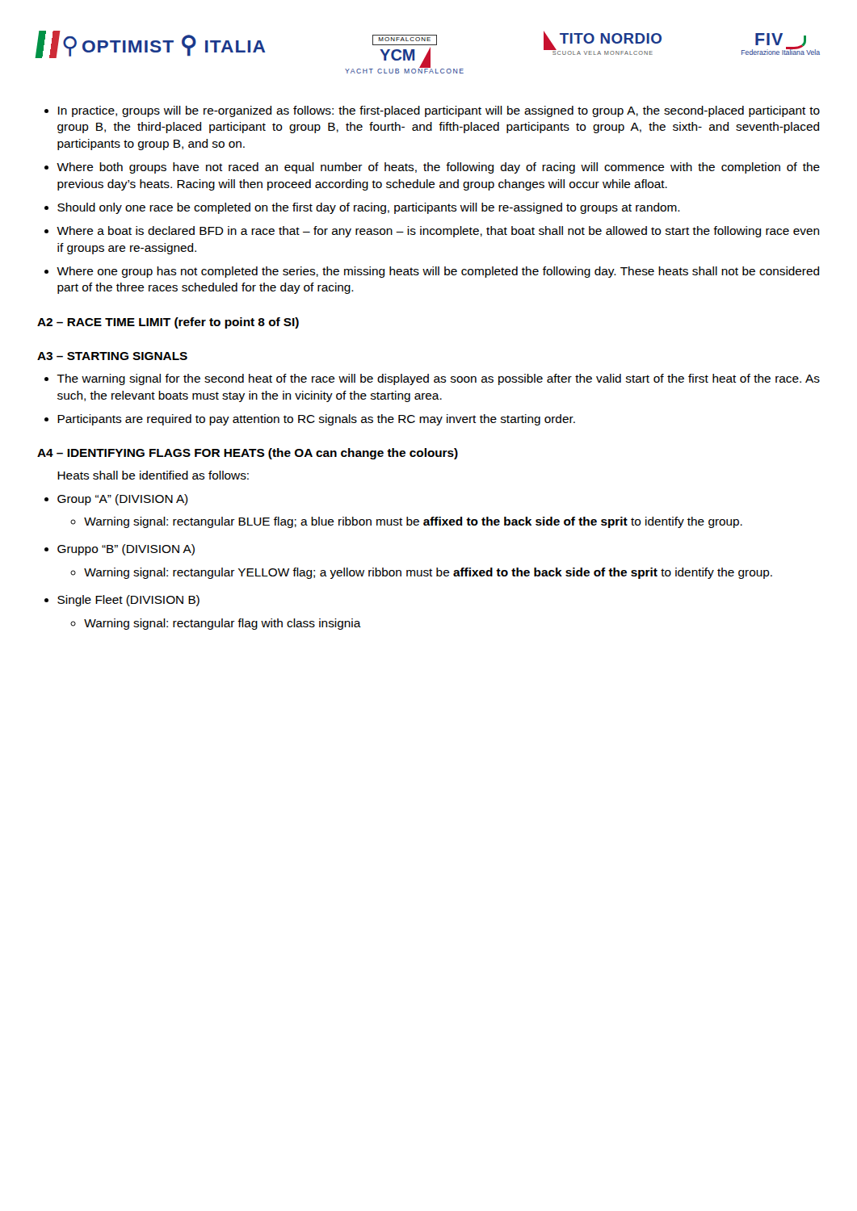⚲
OPTIMIST ⚲ ITALIA
MONFALCONE
YCM
YACHT CLUB MONFALCONE
TITO NORDIO
SCUOLA VELA MONFALCONE
FIV
Federazione Italiana Vela
In practice, groups will be re-organized as follows: the first-placed participant will be assigned to group A, the second-placed participant to group B, the third-placed participant to group B, the fourth- and fifth-placed participants to group A, the sixth- and seventh-placed participants to group B, and so on.
Where both groups have not raced an equal number of heats, the following day of racing will commence with the completion of the previous day’s heats. Racing will then proceed according to schedule and group changes will occur while afloat.
Should only one race be completed on the first day of racing, participants will be re-assigned to groups at random.
Where a boat is declared BFD in a race that – for any reason – is incomplete, that boat shall not be allowed to start the following race even if groups are re-assigned.
Where one group has not completed the series, the missing heats will be completed the following day. These heats shall not be considered part of the three races scheduled for the day of racing.
A2 – RACE TIME LIMIT (refer to point 8 of SI)
A3 – STARTING SIGNALS
The warning signal for the second heat of the race will be displayed as soon as possible after the valid start of the first heat of the race. As such, the relevant boats must stay in the in vicinity of the starting area.
Participants are required to pay attention to RC signals as the RC may invert the starting order.
A4 – IDENTIFYING FLAGS FOR HEATS (the OA can change the colours)
Heats shall be identified as follows:
Group “A” (DIVISION A)
Warning signal: rectangular BLUE flag; a blue ribbon must be affixed to the back side of the sprit to identify the group.
Gruppo “B” (DIVISION A)
Warning signal: rectangular YELLOW flag; a yellow ribbon must be affixed to the back side of the sprit to identify the group.
Single Fleet (DIVISION B)
Warning signal: rectangular flag with class insignia